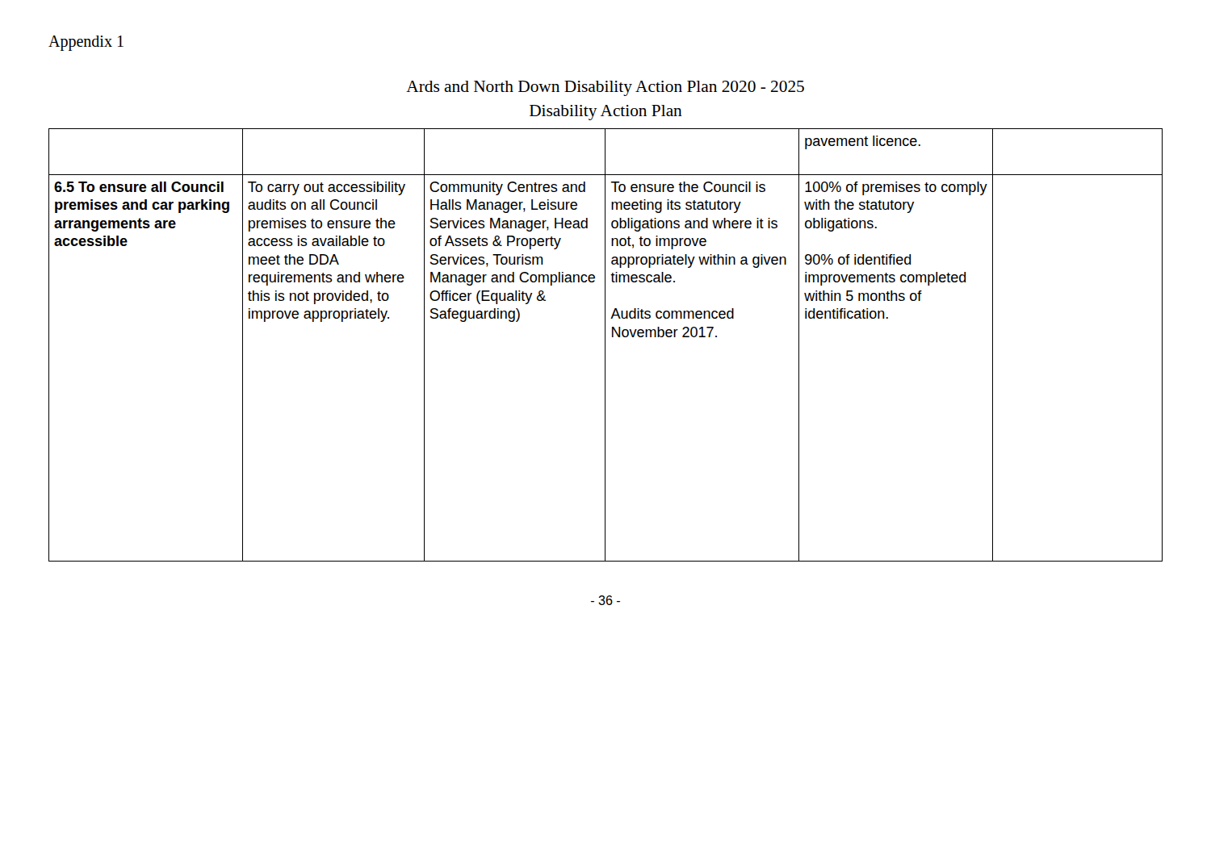Appendix 1
Ards and North Down Disability Action Plan 2020 - 2025
Disability Action Plan
| | | | | pavement licence. | |
| 6.5 To ensure all Council premises and car parking arrangements are accessible | To carry out accessibility audits on all Council premises to ensure the access is available to meet the DDA requirements and where this is not provided, to improve appropriately. | Community Centres and Halls Manager, Leisure Services Manager, Head of Assets & Property Services, Tourism Manager and Compliance Officer (Equality & Safeguarding) | To ensure the Council is meeting its statutory obligations and where it is not, to improve appropriately within a given timescale. Audits commenced November 2017. | 100% of premises to comply with the statutory obligations. 90% of identified improvements completed within 5 months of identification. | |
- 36 -